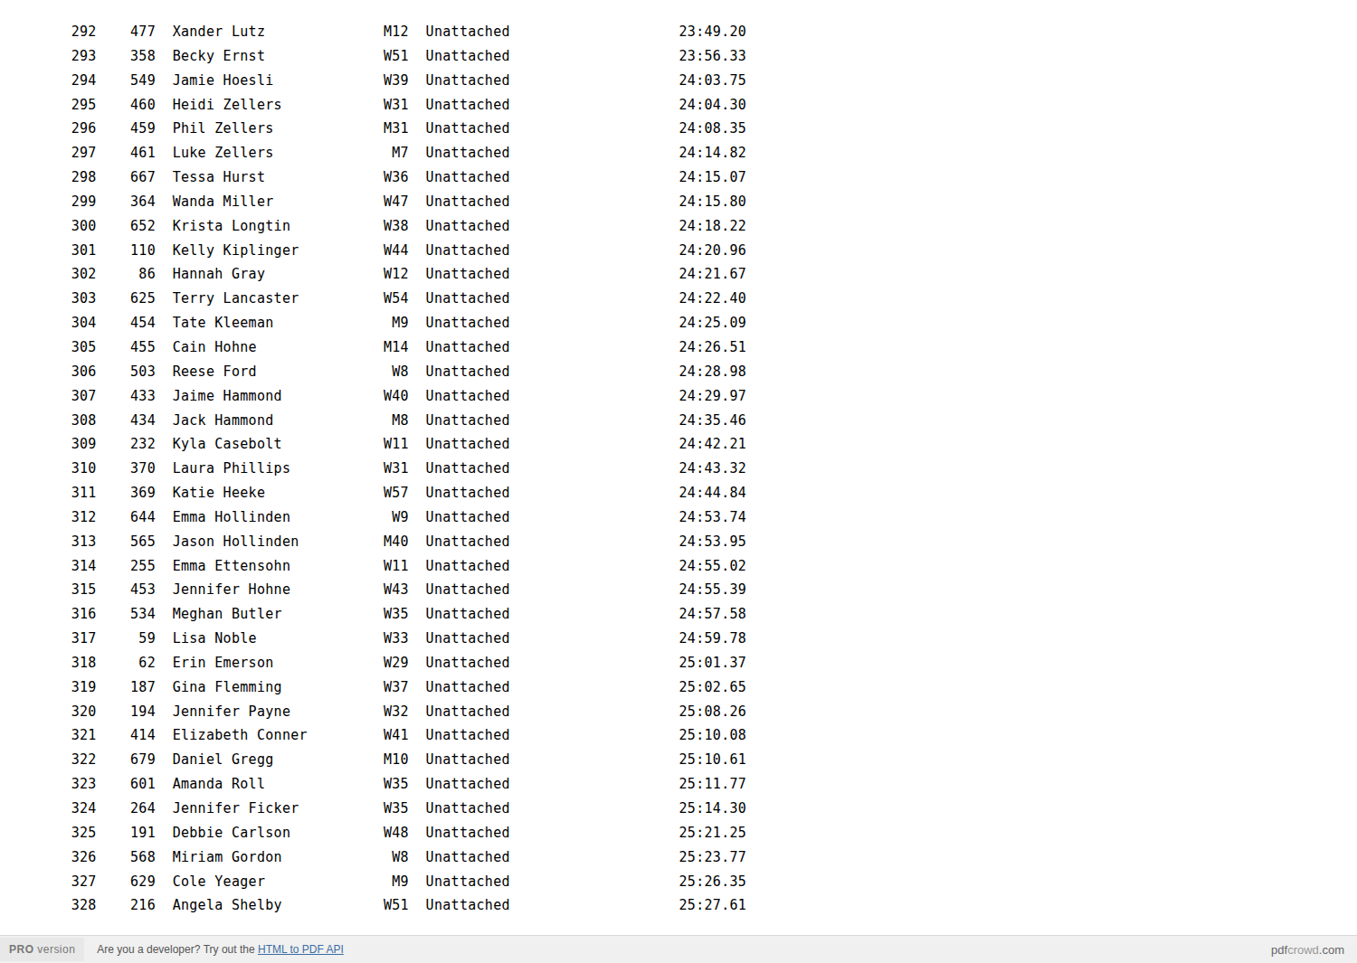292    477  Xander Lutz              M12  Unattached                    23:49.20
  293    358  Becky Ernst              W51  Unattached                    23:56.33
  294    549  Jamie Hoesli             W39  Unattached                    24:03.75
  295    460  Heidi Zellers            W31  Unattached                    24:04.30
  296    459  Phil Zellers             M31  Unattached                    24:08.35
  297    461  Luke Zellers              M7  Unattached                    24:14.82
  298    667  Tessa Hurst              W36  Unattached                    24:15.07
  299    364  Wanda Miller             W47  Unattached                    24:15.80
  300    652  Krista Longtin           W38  Unattached                    24:18.22
  301    110  Kelly Kiplinger          W44  Unattached                    24:20.96
  302     86  Hannah Gray              W12  Unattached                    24:21.67
  303    625  Terry Lancaster          W54  Unattached                    24:22.40
  304    454  Tate Kleeman              M9  Unattached                    24:25.09
  305    455  Cain Hohne               M14  Unattached                    24:26.51
  306    503  Reese Ford                W8  Unattached                    24:28.98
  307    433  Jaime Hammond            W40  Unattached                    24:29.97
  308    434  Jack Hammond              M8  Unattached                    24:35.46
  309    232  Kyla Casebolt            W11  Unattached                    24:42.21
  310    370  Laura Phillips           W31  Unattached                    24:43.32
  311    369  Katie Heeke              W57  Unattached                    24:44.84
  312    644  Emma Hollinden            W9  Unattached                    24:53.74
  313    565  Jason Hollinden          M40  Unattached                    24:53.95
  314    255  Emma Ettensohn           W11  Unattached                    24:55.02
  315    453  Jennifer Hohne           W43  Unattached                    24:55.39
  316    534  Meghan Butler            W35  Unattached                    24:57.58
  317     59  Lisa Noble               W33  Unattached                    24:59.78
  318     62  Erin Emerson             W29  Unattached                    25:01.37
  319    187  Gina Flemming            W37  Unattached                    25:02.65
  320    194  Jennifer Payne           W32  Unattached                    25:08.26
  321    414  Elizabeth Conner         W41  Unattached                    25:10.08
  322    679  Daniel Gregg             M10  Unattached                    25:10.61
  323    601  Amanda Roll              W35  Unattached                    25:11.77
  324    264  Jennifer Ficker          W35  Unattached                    25:14.30
  325    191  Debbie Carlson           W48  Unattached                    25:21.25
  326    568  Miriam Gordon             W8  Unattached                    25:23.77
  327    629  Cole Yeager               M9  Unattached                    25:26.35
  328    216  Angela Shelby            W51  Unattached                    25:27.61
PRO version Are you a developer? Try out the HTML to PDF API pdfcrowd.com